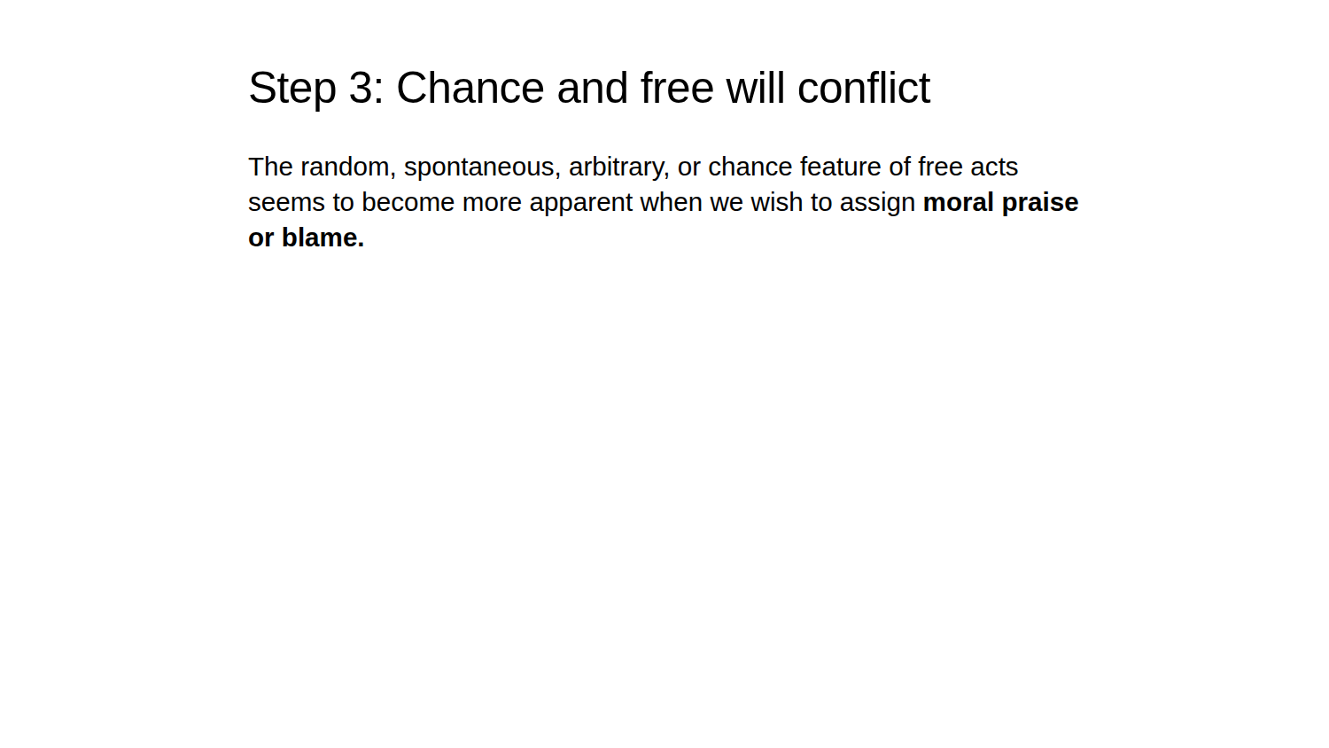Step 3: Chance and free will conflict
The random, spontaneous, arbitrary, or chance feature of free acts seems to become more apparent when we wish to assign moral praise or blame.